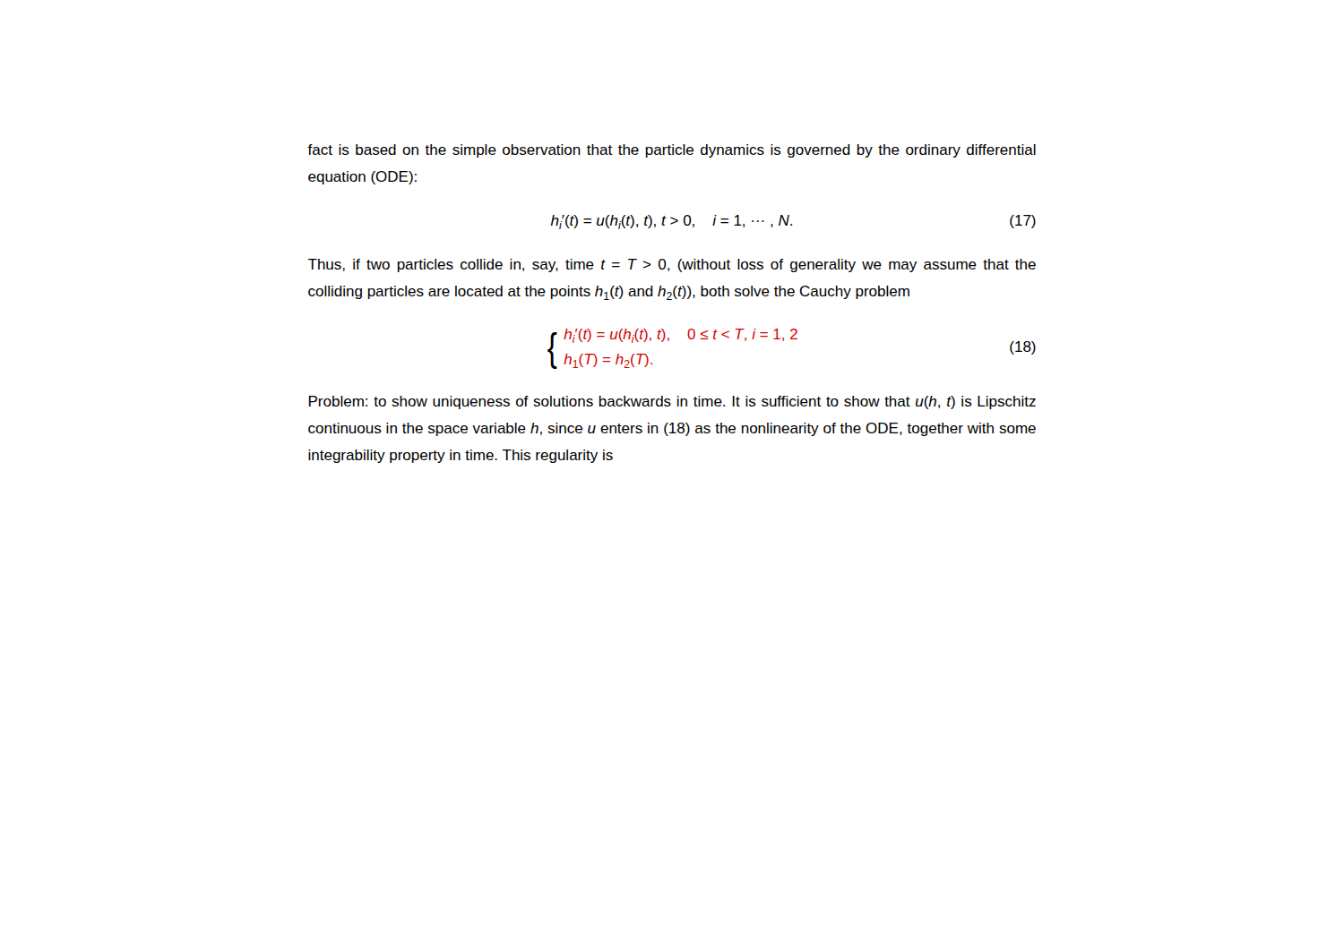fact is based on the simple observation that the particle dynamics is governed by the ordinary differential equation (ODE):
hi′(t) = u(hi(t), t), t > 0, i = 1, ··· , N. (17)
Thus, if two particles collide in, say, time t = T > 0, (without loss of generality we may assume that the colliding particles are located at the points h1(t) and h2(t)), both solve the Cauchy problem
{ hi′(t) = u(hi(t), t), 0 ≤ t < T, i = 1, 2 h1(T) = h2(T). (18)
Problem: to show uniqueness of solutions backwards in time. It is sufficient to show that u(h, t) is Lipschitz continuous in the space variable h, since u enters in (18) as the nonlinearity of the ODE, together with some integrability property in time. This regularity is